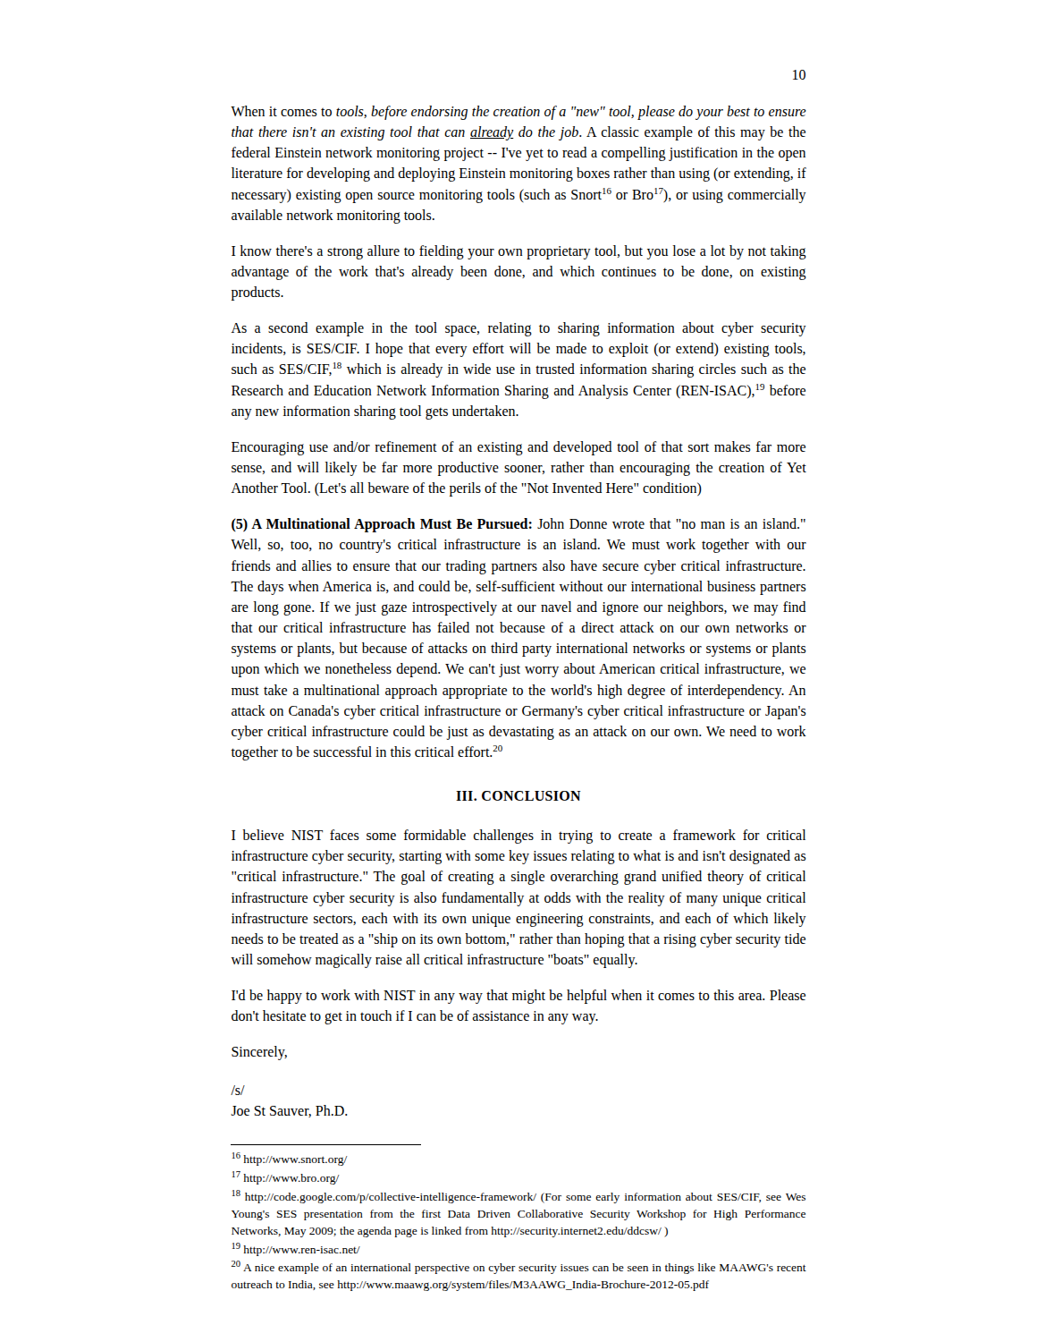10
When it comes to tools, before endorsing the creation of a "new" tool, please do your best to ensure that there isn't an existing tool that can already do the job. A classic example of this may be the federal Einstein network monitoring project -- I've yet to read a compelling justification in the open literature for developing and deploying Einstein monitoring boxes rather than using (or extending, if necessary) existing open source monitoring tools (such as Snort16 or Bro17), or using commercially available network monitoring tools.
I know there's a strong allure to fielding your own proprietary tool, but you lose a lot by not taking advantage of the work that's already been done, and which continues to be done, on existing products.
As a second example in the tool space, relating to sharing information about cyber security incidents, is SES/CIF. I hope that every effort will be made to exploit (or extend) existing tools, such as SES/CIF,18 which is already in wide use in trusted information sharing circles such as the Research and Education Network Information Sharing and Analysis Center (REN-ISAC),19 before any new information sharing tool gets undertaken.
Encouraging use and/or refinement of an existing and developed tool of that sort makes far more sense, and will likely be far more productive sooner, rather than encouraging the creation of Yet Another Tool. (Let's all beware of the perils of the "Not Invented Here" condition)
(5) A Multinational Approach Must Be Pursued: John Donne wrote that "no man is an island." Well, so, too, no country's critical infrastructure is an island. We must work together with our friends and allies to ensure that our trading partners also have secure cyber critical infrastructure. The days when America is, and could be, self-sufficient without our international business partners are long gone. If we just gaze introspectively at our navel and ignore our neighbors, we may find that our critical infrastructure has failed not because of a direct attack on our own networks or systems or plants, but because of attacks on third party international networks or systems or plants upon which we nonetheless depend. We can't just worry about American critical infrastructure, we must take a multinational approach appropriate to the world's high degree of interdependency. An attack on Canada's cyber critical infrastructure or Germany's cyber critical infrastructure or Japan's cyber critical infrastructure could be just as devastating as an attack on our own. We need to work together to be successful in this critical effort.20
III. CONCLUSION
I believe NIST faces some formidable challenges in trying to create a framework for critical infrastructure cyber security, starting with some key issues relating to what is and isn't designated as "critical infrastructure." The goal of creating a single overarching grand unified theory of critical infrastructure cyber security is also fundamentally at odds with the reality of many unique critical infrastructure sectors, each with its own unique engineering constraints, and each of which likely needs to be treated as a "ship on its own bottom," rather than hoping that a rising cyber security tide will somehow magically raise all critical infrastructure "boats" equally.
I'd be happy to work with NIST in any way that might be helpful when it comes to this area. Please don't hesitate to get in touch if I can be of assistance in any way.
Sincerely,
/s/
Joe St Sauver, Ph.D.
16 http://www.snort.org/
17 http://www.bro.org/
18 http://code.google.com/p/collective-intelligence-framework/ (For some early information about SES/CIF, see Wes Young's SES presentation from the first Data Driven Collaborative Security Workshop for High Performance Networks, May 2009; the agenda page is linked from http://security.internet2.edu/ddcsw/ )
19 http://www.ren-isac.net/
20 A nice example of an international perspective on cyber security issues can be seen in things like MAAWG's recent outreach to India, see http://www.maawg.org/system/files/M3AAWG_India-Brochure-2012-05.pdf